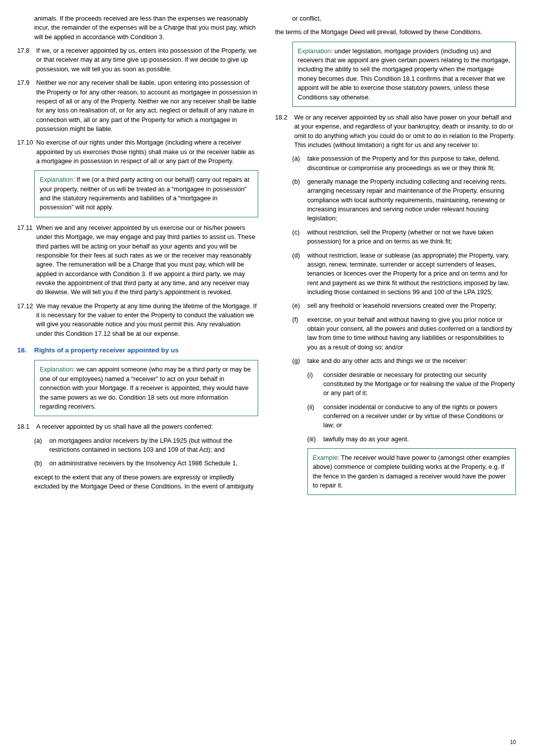animals. If the proceeds received are less than the expenses we reasonably incur, the remainder of the expenses will be a Charge that you must pay, which will be applied in accordance with Condition 3.
17.8
If we, or a receiver appointed by us, enters into possession of the Property, we or that receiver may at any time give up possession. If we decide to give up possession, we will tell you as soon as possible.
17.9
Neither we nor any receiver shall be liable, upon entering into possession of the Property or for any other reason, to account as mortgagee in possession in respect of all or any of the Property. Neither we nor any receiver shall be liable for any loss on realisation of, or for any act, neglect or default of any nature in connection with, all or any part of the Property for which a mortgagee in possession might be liable.
17.10
No exercise of our rights under this Mortgage (including where a receiver appointed by us exercises those rights) shall make us or the receiver liable as a mortgagee in possession in respect of all or any part of the Property.
Explanation: If we (or a third party acting on our behalf) carry out repairs at your property, neither of us will be treated as a “mortgagee in possession” and the statutory requirements and liabilities of a “mortgagee in possession” will not apply.
17.11
When we and any receiver appointed by us exercise our or his/her powers under this Mortgage, we may engage and pay third parties to assist us. These third parties will be acting on your behalf as your agents and you will be responsible for their fees at such rates as we or the receiver may reasonably agree. The remuneration will be a Charge that you must pay, which will be applied in accordance with Condition 3. If we appoint a third party, we may revoke the appointment of that third party at any time, and any receiver may do likewise. We will tell you if the third party’s appointment is revoked.
17.12
We may revalue the Property at any time during the lifetime of the Mortgage. If it is necessary for the valuer to enter the Property to conduct the valuation we will give you reasonable notice and you must permit this. Any revaluation under this Condition 17.12 shall be at our expense.
18. Rights of a property receiver appointed by us
Explanation: we can appoint someone (who may be a third party or may be one of our employees) named a “receiver” to act on your behalf in connection with your Mortgage. If a receiver is appointed, they would have the same powers as we do. Condition 18 sets out more information regarding receivers.
18.1
A receiver appointed by us shall have all the powers conferred:
(a)
on mortgagees and/or receivers by the LPA 1925 (but without the restrictions contained in sections 103 and 109 of that Act); and
(b)
on administrative receivers by the Insolvency Act 1986 Schedule 1,
except to the extent that any of these powers are expressly or impliedly excluded by the Mortgage Deed or these Conditions. In the event of ambiguity or conflict,
the terms of the Mortgage Deed will prevail, followed by these Conditions.
Explanation: under legislation, mortgage providers (including us) and receivers that we appoint are given certain powers relating to the mortgage, including the ability to sell the mortgaged property when the mortgage money becomes due. This Condition 18.1 confirms that a receiver that we appoint will be able to exercise those statutory powers, unless these Conditions say otherwise.
18.2
We or any receiver appointed by us shall also have power on your behalf and at your expense, and regardless of your bankruptcy, death or insanity, to do or omit to do anything which you could do or omit to do in relation to the Property. This includes (without limitation) a right for us and any receiver to:
(a)
take possession of the Property and for this purpose to take, defend, discontinue or compromise any proceedings as we or they think fit;
(b)
generally manage the Property including collecting and receiving rents, arranging necessary repair and maintenance of the Property, ensuring compliance with local authority requirements, maintaining, renewing or increasing insurances and serving notice under relevant housing legislation;
(c)
without restriction, sell the Property (whether or not we have taken possession) for a price and on terms as we think fit;
(d)
without restriction, lease or sublease (as appropriate) the Property, vary, assign, renew, terminate, surrender or accept surrenders of leases, tenancies or licences over the Property for a price and on terms and for rent and payment as we think fit without the restrictions imposed by law, including those contained in sections 99 and 100 of the LPA 1925;
(e)
sell any freehold or leasehold reversions created over the Property;
(f)
exercise, on your behalf and without having to give you prior notice or obtain your consent, all the powers and duties conferred on a landlord by law from time to time without having any liabilities or responsibilities to you as a result of doing so; and/or
(g)
take and do any other acts and things we or the receiver:
(i)
consider desirable or necessary for protecting our security constituted by the Mortgage or for realising the value of the Property or any part of it;
(ii)
consider incidental or conducive to any of the rights or powers conferred on a receiver under or by virtue of these Conditions or law; or
(iii)
lawfully may do as your agent.
Example: The receiver would have power to (amongst other examples above) commence or complete building works at the Property, e.g. if the fence in the garden is damaged a receiver would have the power to repair it.
10